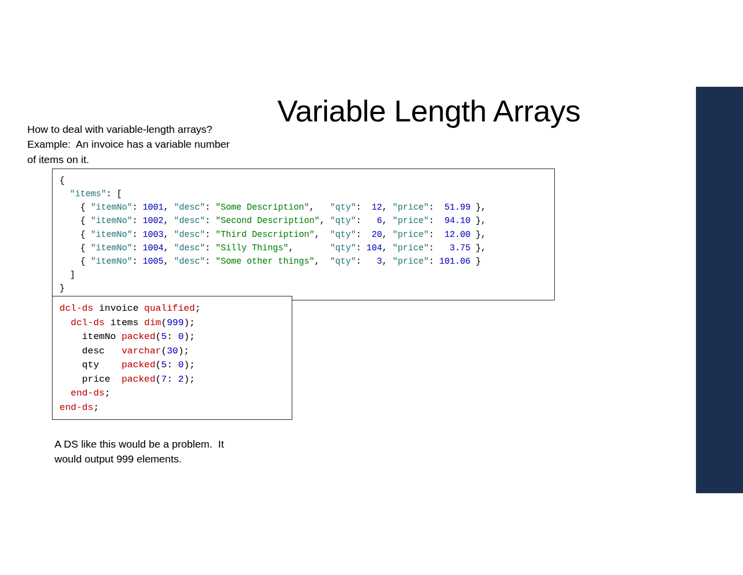Variable Length Arrays
How to deal with variable-length arrays? Example: An invoice has a variable number of items on it.
{ "items": [ { "itemNo": 1001, "desc": "Some Description", "qty": 12, "price": 51.99 }, { "itemNo": 1002, "desc": "Second Description", "qty": 6, "price": 94.10 }, { "itemNo": 1003, "desc": "Third Description", "qty": 20, "price": 12.00 }, { "itemNo": 1004, "desc": "Silly Things", "qty": 104, "price": 3.75 }, { "itemNo": 1005, "desc": "Some other things", "qty": 3, "price": 101.06 } ] }
dcl-ds invoice qualified; dcl-ds items dim(999); itemNo packed(5: 0); desc varchar(30); qty packed(5: 0); price packed(7: 2); end-ds; end-ds;
A DS like this would be a problem. It would output 999 elements.